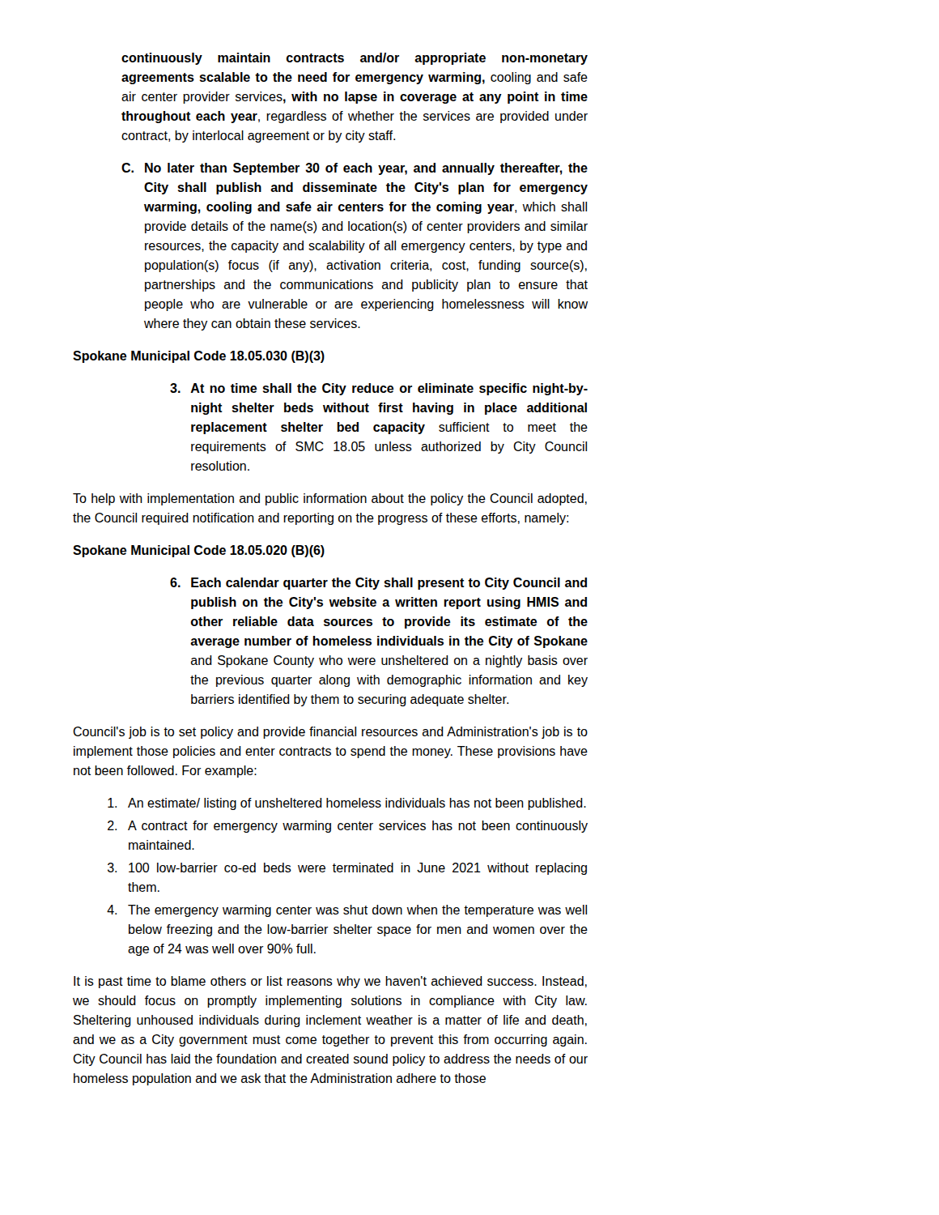continuously maintain contracts and/or appropriate non-monetary agreements scalable to the need for emergency warming, cooling and safe air center provider services, with no lapse in coverage at any point in time throughout each year, regardless of whether the services are provided under contract, by interlocal agreement or by city staff.
C.
No later than September 30 of each year, and annually thereafter, the City shall publish and disseminate the City's plan for emergency warming, cooling and safe air centers for the coming year, which shall provide details of the name(s) and location(s) of center providers and similar resources, the capacity and scalability of all emergency centers, by type and population(s) focus (if any), activation criteria, cost, funding source(s), partnerships and the communications and publicity plan to ensure that people who are vulnerable or are experiencing homelessness will know where they can obtain these services.
Spokane Municipal Code 18.05.030 (B)(3)
3.
At no time shall the City reduce or eliminate specific night-by-night shelter beds without first having in place additional replacement shelter bed capacity sufficient to meet the requirements of SMC 18.05 unless authorized by City Council resolution.
To help with implementation and public information about the policy the Council adopted, the Council required notification and reporting on the progress of these efforts, namely:
Spokane Municipal Code 18.05.020 (B)(6)
6.
Each calendar quarter the City shall present to City Council and publish on the City's website a written report using HMIS and other reliable data sources to provide its estimate of the average number of homeless individuals in the City of Spokane and Spokane County who were unsheltered on a nightly basis over the previous quarter along with demographic information and key barriers identified by them to securing adequate shelter.
Council's job is to set policy and provide financial resources and Administration's job is to implement those policies and enter contracts to spend the money. These provisions have not been followed. For example:
An estimate/ listing of unsheltered homeless individuals has not been published.
A contract for emergency warming center services has not been continuously maintained.
100 low-barrier co-ed beds were terminated in June 2021 without replacing them.
The emergency warming center was shut down when the temperature was well below freezing and the low-barrier shelter space for men and women over the age of 24 was well over 90% full.
It is past time to blame others or list reasons why we haven't achieved success. Instead, we should focus on promptly implementing solutions in compliance with City law. Sheltering unhoused individuals during inclement weather is a matter of life and death, and we as a City government must come together to prevent this from occurring again. City Council has laid the foundation and created sound policy to address the needs of our homeless population and we ask that the Administration adhere to those